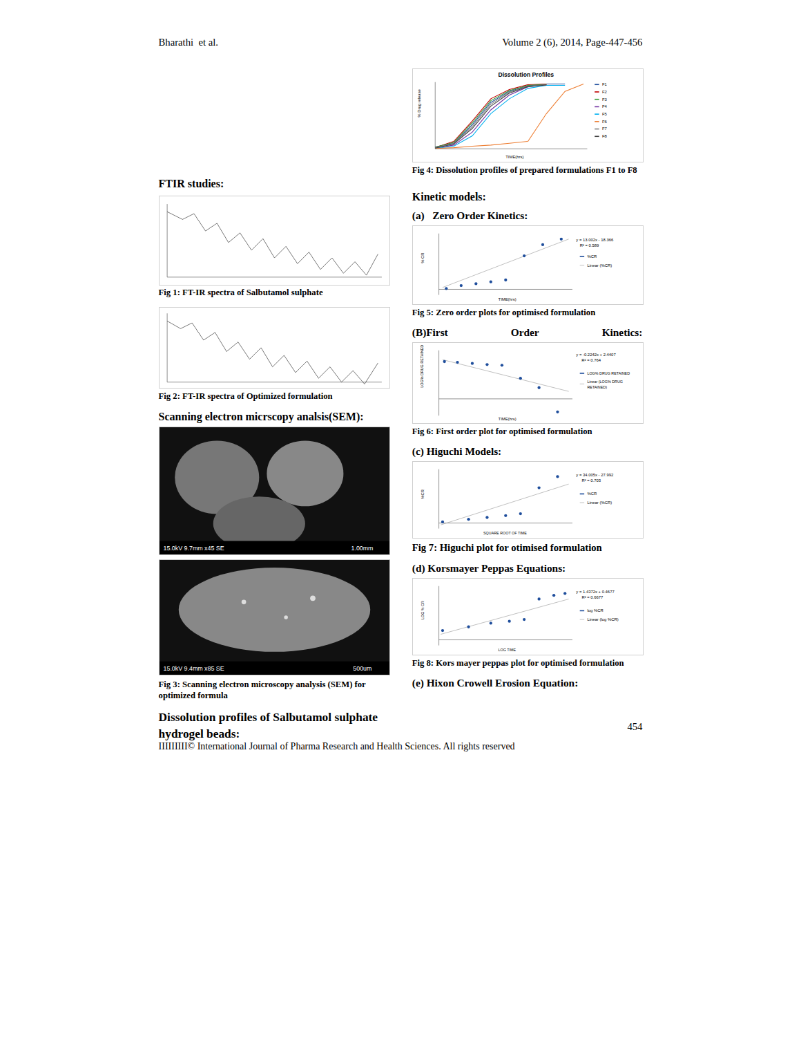Bharathi et al.
Volume 2 (6), 2014, Page-447-456
FTIR studies:
Fig 1: FT-IR spectra of Salbutamol sulphate
Fig 2: FT-IR spectra of Optimized formulation
Scanning electron micrscopy analsis(SEM):
Fig 3: Scanning electron microscopy analysis (SEM) for optimized formula
Dissolution profiles of Salbutamol sulphate hydrogel beads:
Fig 4: Dissolution profiles of prepared formulations F1 to F8
Kinetic models:
(a) Zero Order Kinetics:
Fig 5: Zero order plots for optimised formulation
(B)First Order Kinetics:
Fig 6: First order plot for optimised formulation
(c) Higuchi Models:
Fig 7: Higuchi plot for otimised formulation
(d) Korsmayer Peppas Equations:
Fig 8: Kors mayer peppas plot for optimised formulation
(e) Hixon Crowell Erosion Equation:
454
IIIIIIIII© International Journal of Pharma Research and Health Sciences. All rights reserved